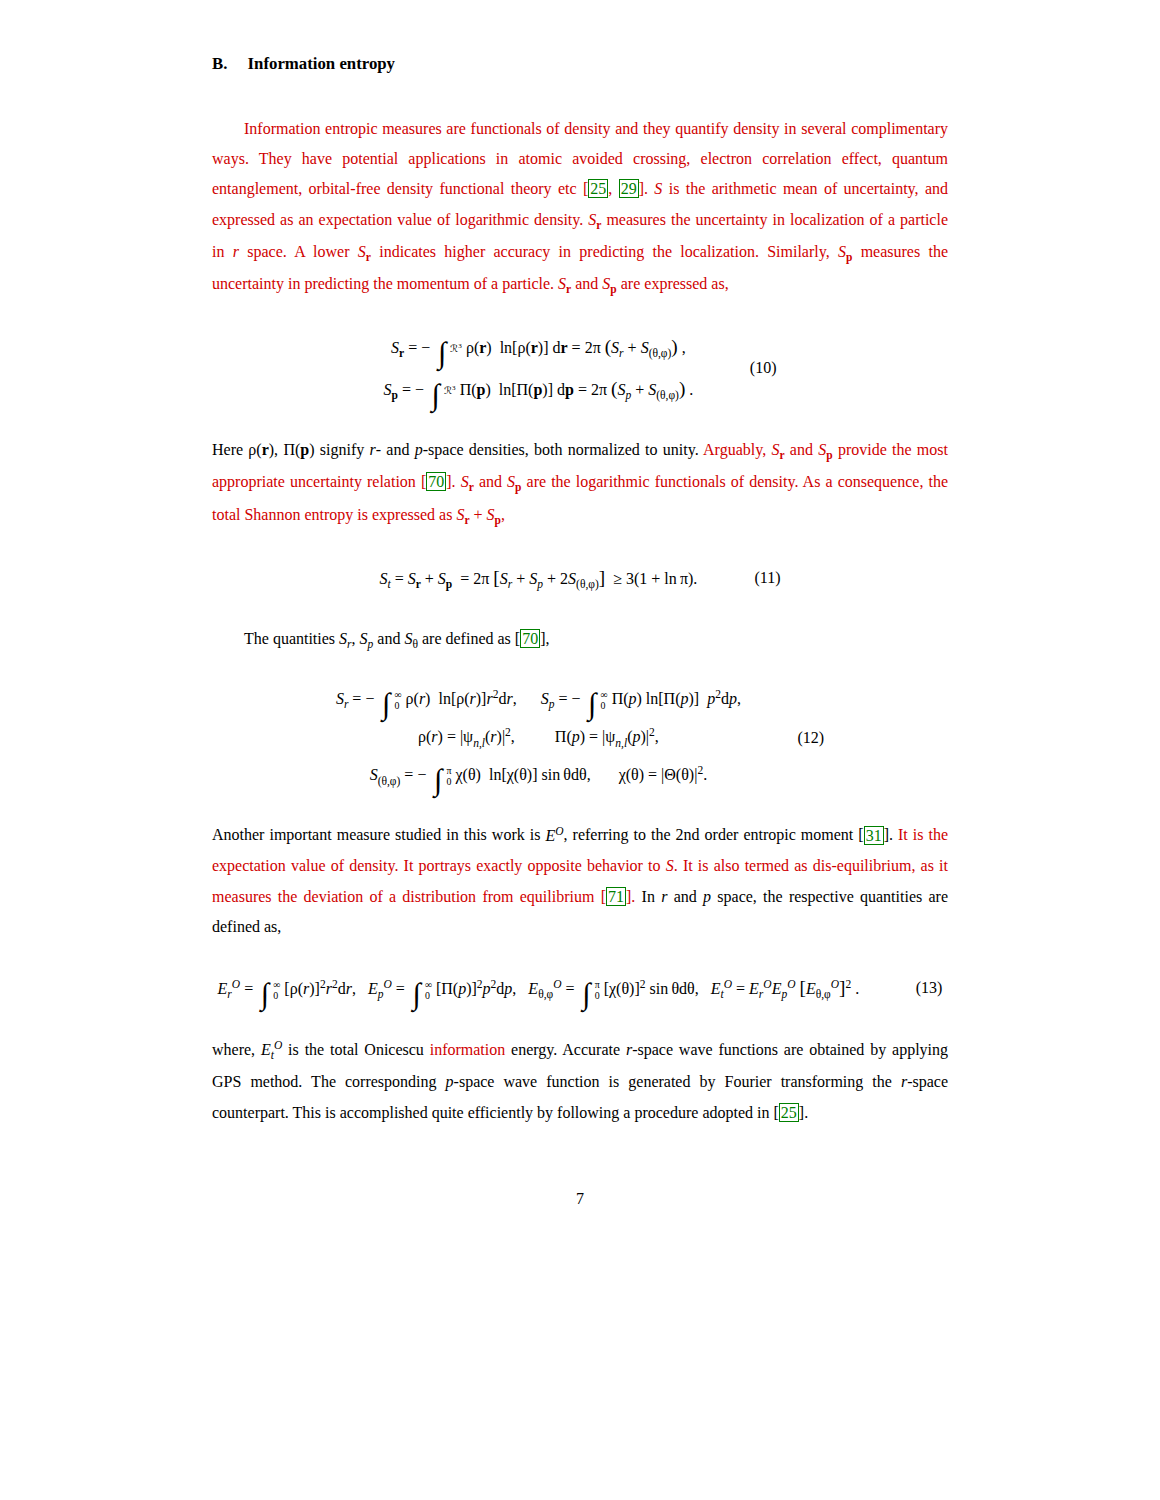B. Information entropy
Information entropic measures are functionals of density and they quantify density in several complimentary ways. They have potential applications in atomic avoided crossing, electron correlation effect, quantum entanglement, orbital-free density functional theory etc [25, 29]. S is the arithmetic mean of uncertainty, and expressed as an expectation value of logarithmic density. Sr measures the uncertainty in localization of a particle in r space. A lower Sr indicates higher accuracy in predicting the localization. Similarly, Sp measures the uncertainty in predicting the momentum of a particle. Sr and Sp are expressed as,
Sr = − ∫ℛ3 ρ(r) ln[ρ(r)] dr = 2π (Sr + S(θ,φ)) ,
Sp = − ∫ℛ3 Π(p) ln[Π(p)] dp = 2π (Sp + S(θ,φ)) .
(10)
Here ρ(r), Π(p) signify r- and p-space densities, both normalized to unity. Arguably, Sr and Sp provide the most appropriate uncertainty relation [70]. Sr and Sp are the logarithmic functionals of density. As a consequence, the total Shannon entropy is expressed as Sr + Sp,
St = Sr + Sp = 2π [Sr + Sp + 2S(θ,φ)] ≥ 3(1 + ln π).
(11)
The quantities Sr, Sp and Sθ are defined as [70],
Sr = − ∫∞0 ρ(r) ln[ρ(r)]r2dr, Sp = − ∫∞0 Π(p) ln[Π(p)] p2dp,
ρ(r) = |ψn,l(r)|2, Π(p) = |ψn,l(p)|2,
S(θ,φ) = − ∫π 0 χ(θ) ln[χ(θ)] sin θdθ, χ(θ) = |Θ(θ)|2.
(12)
Another important measure studied in this work is EO, referring to the 2nd order entropic moment [31]. It is the expectation value of density. It portrays exactly opposite behavior to S. It is also termed as dis-equilibrium, as it measures the deviation of a distribution from equilibrium [71]. In r and p space, the respective quantities are defined as,
ErO = ∫∞0 [ρ(r)]2r2dr, EpO = ∫∞0 [Π(p)]2p2dp, Eθ,φO = ∫π 0 [χ(θ)]2 sin θdθ, EtO = ErO EpO [Eθ,φO]2 .
(13)
where, EtO is the total Onicescu information energy. Accurate r-space wave functions are obtained by applying GPS method. The corresponding p-space wave function is generated by Fourier transforming the r-space counterpart. This is accomplished quite efficiently by following a procedure adopted in [25].
7